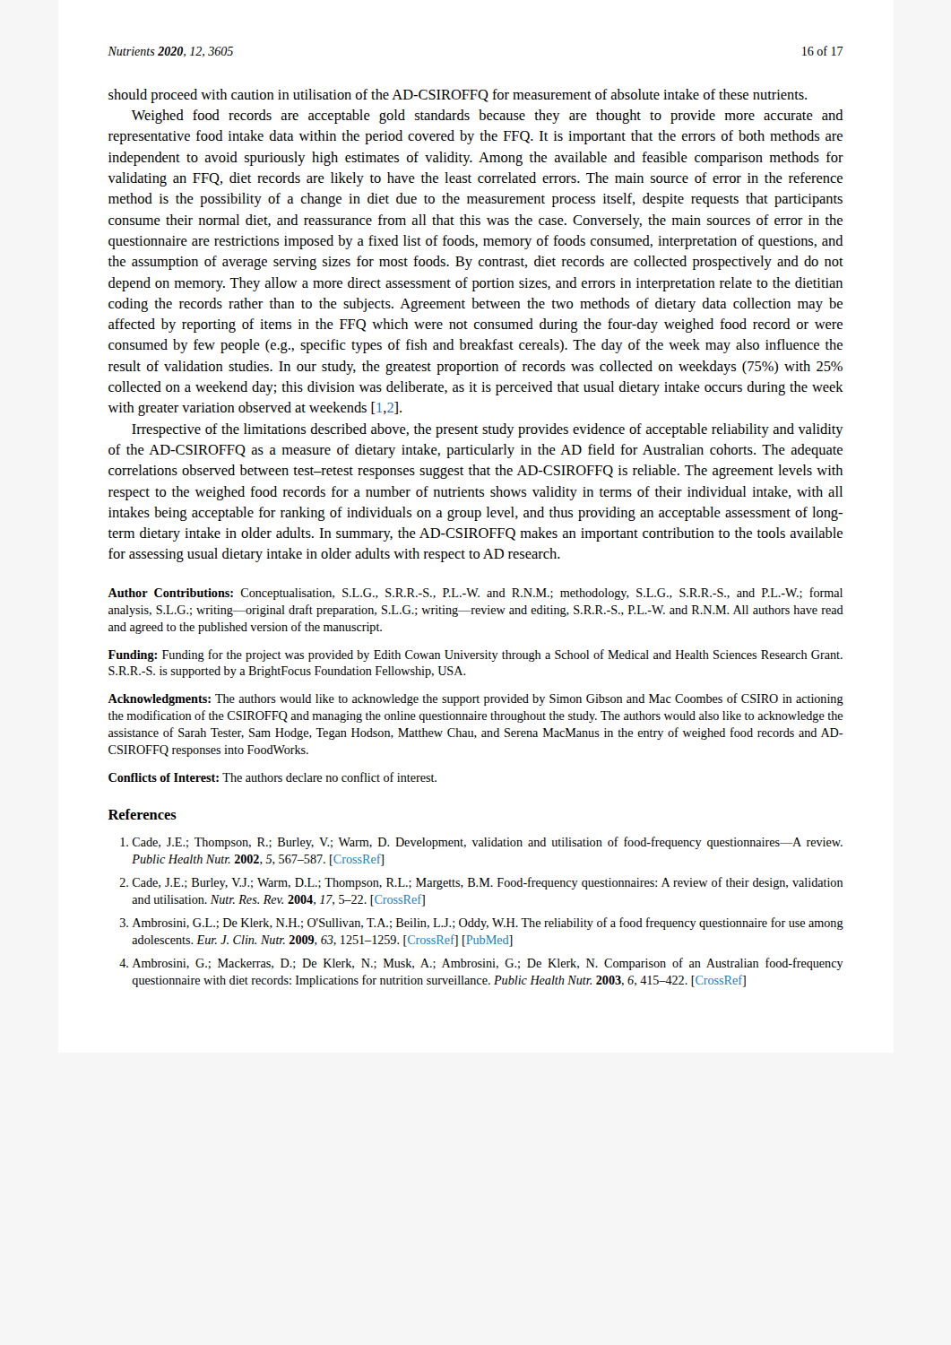Nutrients 2020, 12, 3605 16 of 17
should proceed with caution in utilisation of the AD-CSIROFFQ for measurement of absolute intake of these nutrients.
Weighed food records are acceptable gold standards because they are thought to provide more accurate and representative food intake data within the period covered by the FFQ. It is important that the errors of both methods are independent to avoid spuriously high estimates of validity. Among the available and feasible comparison methods for validating an FFQ, diet records are likely to have the least correlated errors. The main source of error in the reference method is the possibility of a change in diet due to the measurement process itself, despite requests that participants consume their normal diet, and reassurance from all that this was the case. Conversely, the main sources of error in the questionnaire are restrictions imposed by a fixed list of foods, memory of foods consumed, interpretation of questions, and the assumption of average serving sizes for most foods. By contrast, diet records are collected prospectively and do not depend on memory. They allow a more direct assessment of portion sizes, and errors in interpretation relate to the dietitian coding the records rather than to the subjects. Agreement between the two methods of dietary data collection may be affected by reporting of items in the FFQ which were not consumed during the four-day weighed food record or were consumed by few people (e.g., specific types of fish and breakfast cereals). The day of the week may also influence the result of validation studies. In our study, the greatest proportion of records was collected on weekdays (75%) with 25% collected on a weekend day; this division was deliberate, as it is perceived that usual dietary intake occurs during the week with greater variation observed at weekends [1,2].
Irrespective of the limitations described above, the present study provides evidence of acceptable reliability and validity of the AD-CSIROFFQ as a measure of dietary intake, particularly in the AD field for Australian cohorts. The adequate correlations observed between test–retest responses suggest that the AD-CSIROFFQ is reliable. The agreement levels with respect to the weighed food records for a number of nutrients shows validity in terms of their individual intake, with all intakes being acceptable for ranking of individuals on a group level, and thus providing an acceptable assessment of long-term dietary intake in older adults. In summary, the AD-CSIROFFQ makes an important contribution to the tools available for assessing usual dietary intake in older adults with respect to AD research.
Author Contributions: Conceptualisation, S.L.G., S.R.R.-S., P.L.-W. and R.N.M.; methodology, S.L.G., S.R.R.-S., and P.L.-W.; formal analysis, S.L.G.; writing—original draft preparation, S.L.G.; writing—review and editing, S.R.R.-S., P.L.-W. and R.N.M. All authors have read and agreed to the published version of the manuscript.
Funding: Funding for the project was provided by Edith Cowan University through a School of Medical and Health Sciences Research Grant. S.R.R.-S. is supported by a BrightFocus Foundation Fellowship, USA.
Acknowledgments: The authors would like to acknowledge the support provided by Simon Gibson and Mac Coombes of CSIRO in actioning the modification of the CSIROFFQ and managing the online questionnaire throughout the study. The authors would also like to acknowledge the assistance of Sarah Tester, Sam Hodge, Tegan Hodson, Matthew Chau, and Serena MacManus in the entry of weighed food records and AD-CSIROFFQ responses into FoodWorks.
Conflicts of Interest: The authors declare no conflict of interest.
References
Cade, J.E.; Thompson, R.; Burley, V.; Warm, D. Development, validation and utilisation of food-frequency questionnaires—A review. Public Health Nutr. 2002, 5, 567–587. [CrossRef]
Cade, J.E.; Burley, V.J.; Warm, D.L.; Thompson, R.L.; Margetts, B.M. Food-frequency questionnaires: A review of their design, validation and utilisation. Nutr. Res. Rev. 2004, 17, 5–22. [CrossRef]
Ambrosini, G.L.; De Klerk, N.H.; O'Sullivan, T.A.; Beilin, L.J.; Oddy, W.H. The reliability of a food frequency questionnaire for use among adolescents. Eur. J. Clin. Nutr. 2009, 63, 1251–1259. [CrossRef] [PubMed]
Ambrosini, G.; Mackerras, D.; De Klerk, N.; Musk, A.; Ambrosini, G.; De Klerk, N. Comparison of an Australian food-frequency questionnaire with diet records: Implications for nutrition surveillance. Public Health Nutr. 2003, 6, 415–422. [CrossRef]